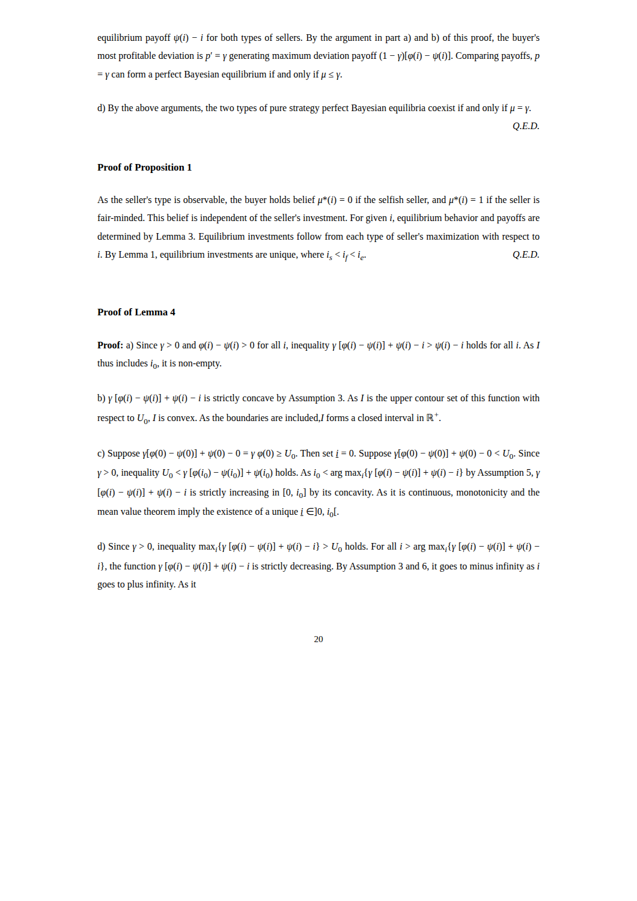equilibrium payoff ψ(i) − i for both types of sellers. By the argument in part a) and b) of this proof, the buyer's most profitable deviation is p′ = γ generating maximum deviation payoff (1 − γ)[φ(i) − ψ(i)]. Comparing payoffs, p = γ can form a perfect Bayesian equilibrium if and only if μ ≤ γ.
d) By the above arguments, the two types of pure strategy perfect Bayesian equilibria coexist if and only if μ = γ. Q.E.D.
Proof of Proposition 1
As the seller's type is observable, the buyer holds belief μ*(i) = 0 if the selfish seller, and μ*(i) = 1 if the seller is fair-minded. This belief is independent of the seller's investment. For given i, equilibrium behavior and payoffs are determined by Lemma 3. Equilibrium investments follow from each type of seller's maximization with respect to i. By Lemma 1, equilibrium investments are unique, where is < if < ie. Q.E.D.
Proof of Lemma 4
Proof: a) Since γ > 0 and φ(i) − ψ(i) > 0 for all i, inequality γ [φ(i) − ψ(i)] + ψ(i) − i > ψ(i) − i holds for all i. As I thus includes i0, it is non-empty.
b) γ [φ(i) − ψ(i)] + ψ(i) − i is strictly concave by Assumption 3. As I is the upper contour set of this function with respect to U0, I is convex. As the boundaries are included,I forms a closed interval in ℝ+.
c) Suppose γ[φ(0) − ψ(0)] + ψ(0) − 0 = γ φ(0) ≥ U0. Then set i = 0. Suppose γ[φ(0) − ψ(0)] + ψ(0) − 0 < U0. Since γ > 0, inequality U0 < γ [φ(i0) − ψ(i0)] + ψ(i0) holds. As i0 < arg maxi{γ [φ(i) − ψ(i)] + ψ(i) − i} by Assumption 5, γ [φ(i) − ψ(i)] + ψ(i) − i is strictly increasing in [0, i0] by its concavity. As it is continuous, monotonicity and the mean value theorem imply the existence of a unique i ∈]0, i0[.
d) Since γ > 0, inequality maxi{γ [φ(i) − ψ(i)] + ψ(i) − i} > U0 holds. For all i > arg maxi{γ [φ(i) − ψ(i)] + ψ(i) − i}, the function γ [φ(i) − ψ(i)] + ψ(i) − i is strictly decreasing. By Assumption 3 and 6, it goes to minus infinity as i goes to plus infinity. As it
20